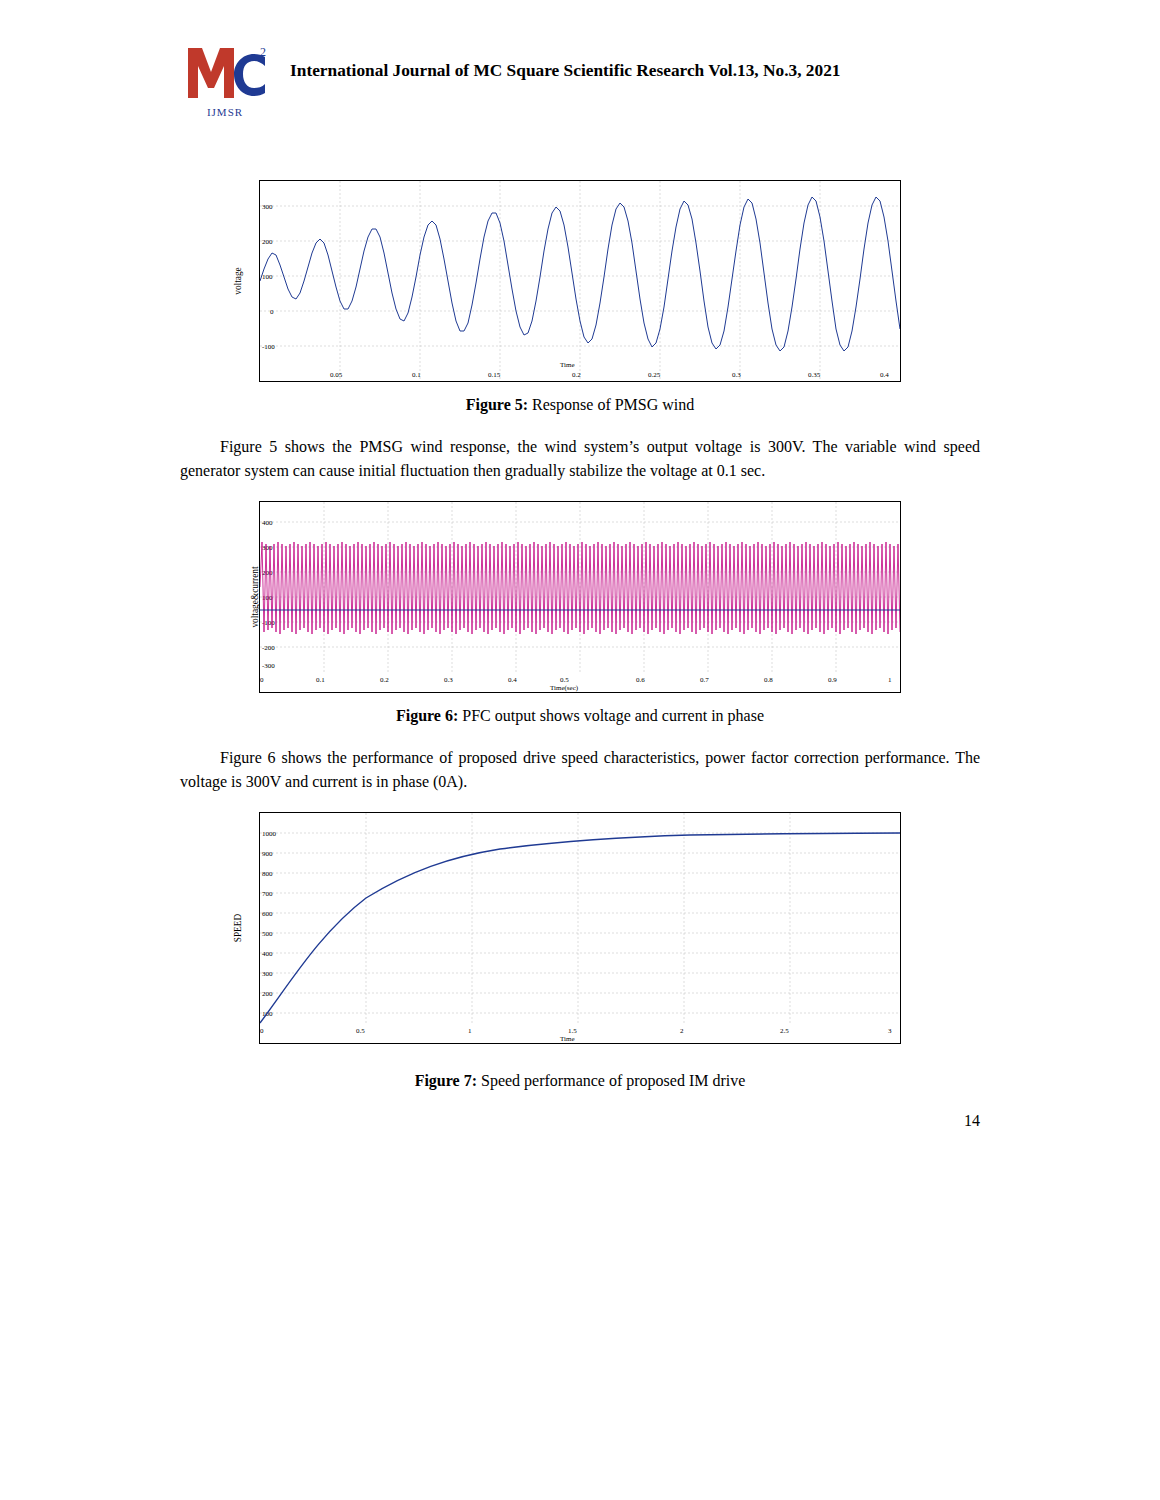2 IJMSR
International Journal of MC Square Scientific Research Vol.13, No.3, 2021
voltage
300 200 100 0 -100 0.05 0.1 0.15 0.2 0.25 0.3 0.35 0.4 Time
Figure 5: Response of PMSG wind
Figure 5 shows the PMSG wind response, the wind system’s output voltage is 300V. The variable wind speed generator system can cause initial fluctuation then gradually stabilize the voltage at 0.1 sec.
voltage&current
400 300 200 100 -100 -200 -300 0 0.1 0.2 0.3 0.4 0.5 0.6 0.7 0.8 0.9 1 Time(sec)
Figure 6: PFC output shows voltage and current in phase
Figure 6 shows the performance of proposed drive speed characteristics, power factor correction performance. The voltage is 300V and current is in phase (0A).
SPEED
1000 900 800 700 600 500 400 300 200 100 0 0.5 1 1.5 2 2.5 3 Time
Figure 7: Speed performance of proposed IM drive
14